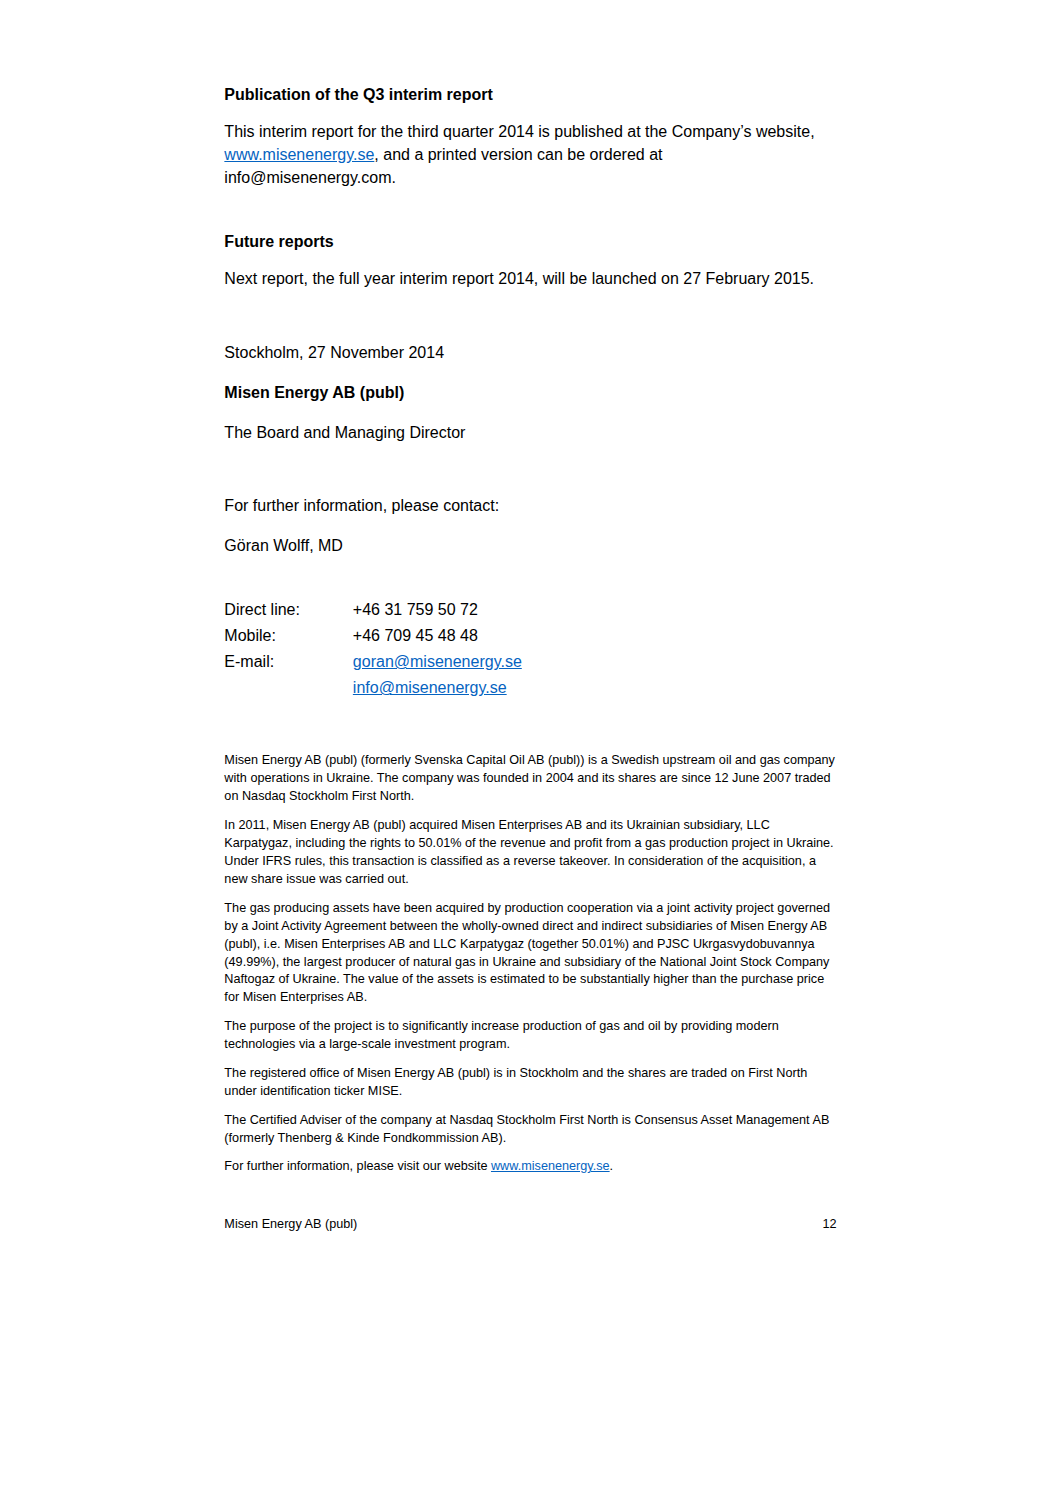Publication of the Q3 interim report
This interim report for the third quarter 2014 is published at the Company’s website, www.misenenergy.se, and a printed version can be ordered at info@misenenergy.com.
Future reports
Next report, the full year interim report 2014, will be launched on 27 February 2015.
Stockholm, 27 November 2014
Misen Energy AB (publ)
The Board and Managing Director
For further information, please contact:
Göran Wolff, MD
| Direct line: | +46 31 759 50 72 |
| Mobile: | +46 709 45 48 48 |
| E-mail: | goran@misenenergy.se |
| | info@misenenergy.se |
Misen Energy AB (publ) (formerly Svenska Capital Oil AB (publ)) is a Swedish upstream oil and gas company with operations in Ukraine. The company was founded in 2004 and its shares are since 12 June 2007 traded on Nasdaq Stockholm First North.
In 2011, Misen Energy AB (publ) acquired Misen Enterprises AB and its Ukrainian subsidiary, LLC Karpatygaz, including the rights to 50.01% of the revenue and profit from a gas production project in Ukraine. Under IFRS rules, this transaction is classified as a reverse takeover. In consideration of the acquisition, a new share issue was carried out.
The gas producing assets have been acquired by production cooperation via a joint activity project governed by a Joint Activity Agreement between the wholly-owned direct and indirect subsidiaries of Misen Energy AB (publ), i.e. Misen Enterprises AB and LLC Karpatygaz (together 50.01%) and PJSC Ukrgasvydobuvannya (49.99%), the largest producer of natural gas in Ukraine and subsidiary of the National Joint Stock Company Naftogaz of Ukraine. The value of the assets is estimated to be substantially higher than the purchase price for Misen Enterprises AB.
The purpose of the project is to significantly increase production of gas and oil by providing modern technologies via a large-scale investment program.
The registered office of Misen Energy AB (publ) is in Stockholm and the shares are traded on First North under identification ticker MISE.
The Certified Adviser of the company at Nasdaq Stockholm First North is Consensus Asset Management AB (formerly Thenberg & Kinde Fondkommission AB).
For further information, please visit our website www.misenenergy.se.
Misen Energy AB (publ) 12